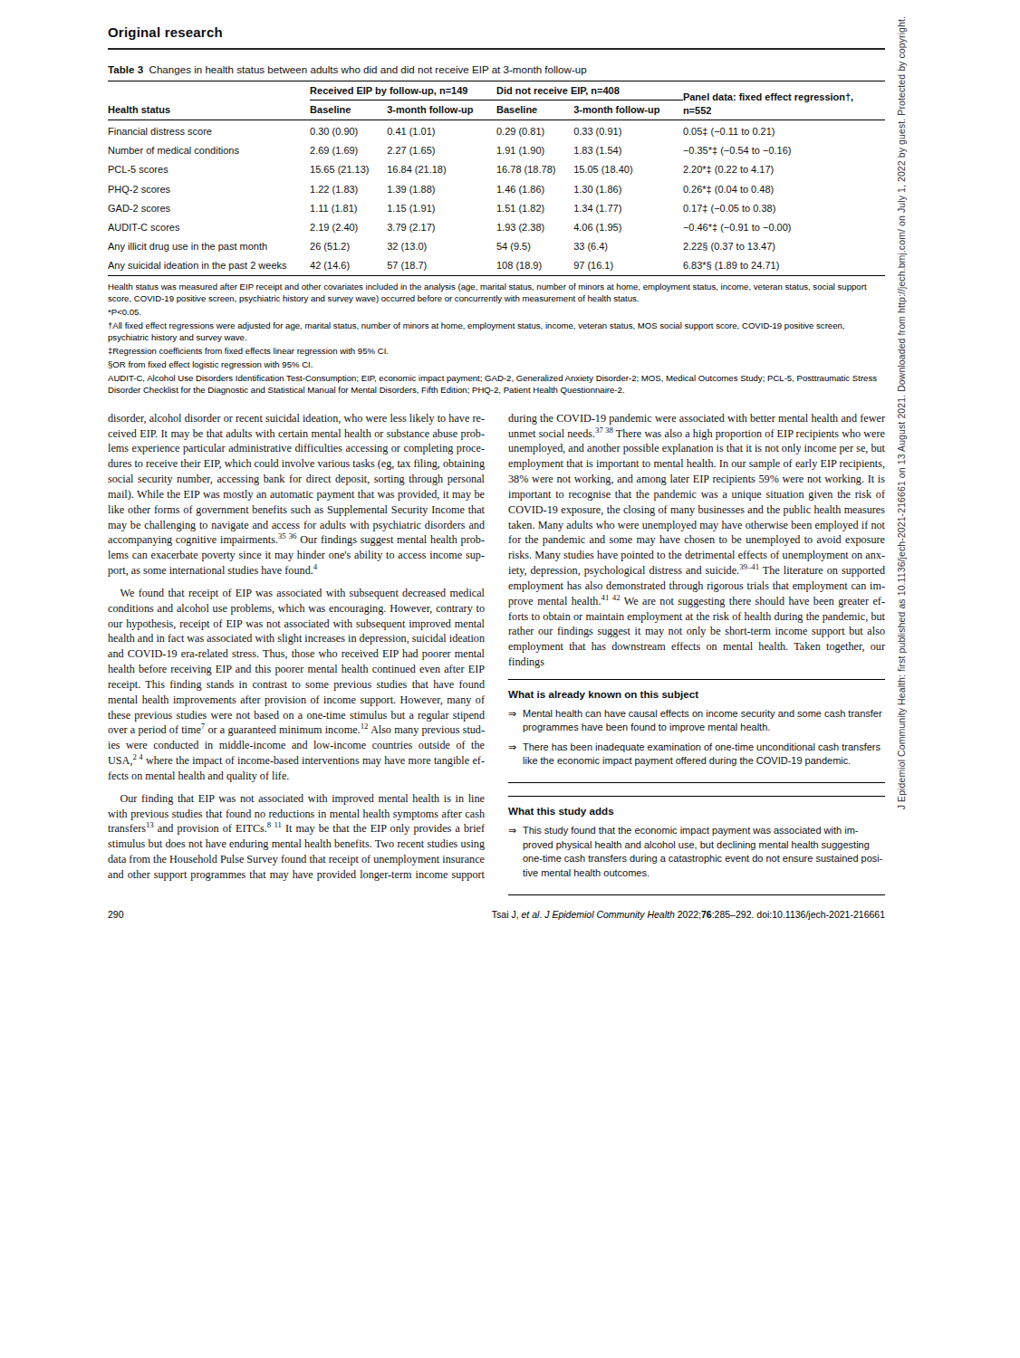J Epidemiol Community Health: first published as 10.1136/jech-2021-216661 on 13 August 2021. Downloaded from http://jech.bmj.com/ on July 1, 2022 by guest. Protected by copyright.
Original research
Table 3 Changes in health status between adults who did and did not receive EIP at 3-month follow-up
| | Received EIP by follow-up, n=149 | Did not receive EIP, n=408 | Panel data: fixed effect regression†, n=552 |
| --- | --- | --- | --- |
| Health status | Baseline | 3-month follow-up | Baseline | 3-month follow-up |
| Financial distress score | 0.30 (0.90) | 0.41 (1.01) | 0.29 (0.81) | 0.33 (0.91) | 0.05‡ (−0.11 to 0.21) |
| Number of medical conditions | 2.69 (1.69) | 2.27 (1.65) | 1.91 (1.90) | 1.83 (1.54) | −0.35*‡ (−0.54 to −0.16) |
| PCL-5 scores | 15.65 (21.13) | 16.84 (21.18) | 16.78 (18.78) | 15.05 (18.40) | 2.20*‡ (0.22 to 4.17) |
| PHQ-2 scores | 1.22 (1.83) | 1.39 (1.88) | 1.46 (1.86) | 1.30 (1.86) | 0.26*‡ (0.04 to 0.48) |
| GAD-2 scores | 1.11 (1.81) | 1.15 (1.91) | 1.51 (1.82) | 1.34 (1.77) | 0.17‡ (−0.05 to 0.38) |
| AUDIT-C scores | 2.19 (2.40) | 3.79 (2.17) | 1.93 (2.38) | 4.06 (1.95) | −0.46*‡ (−0.91 to −0.00) |
| Any illicit drug use in the past month | 26 (51.2) | 32 (13.0) | 54 (9.5) | 33 (6.4) | 2.22§ (0.37 to 13.47) |
| Any suicidal ideation in the past 2 weeks | 42 (14.6) | 57 (18.7) | 108 (18.9) | 97 (16.1) | 6.83*§ (1.89 to 24.71) |
Health status was measured after EIP receipt and other covariates included in the analysis (age, marital status, number of minors at home, employment status, income, veteran status, social support score, COVID-19 positive screen, psychiatric history and survey wave) occurred before or concurrently with measurement of health status.
*P<0.05.
†All fixed effect regressions were adjusted for age, marital status, number of minors at home, employment status, income, veteran status, MOS social support score, COVID-19 positive screen, psychiatric history and survey wave.
‡Regression coefficients from fixed effects linear regression with 95% CI.
§OR from fixed effect logistic regression with 95% CI.
AUDIT-C, Alcohol Use Disorders Identification Test-Consumption; EIP, economic impact payment; GAD-2, Generalized Anxiety Disorder-2; MOS, Medical Outcomes Study; PCL-5, Posttraumatic Stress Disorder Checklist for the Diagnostic and Statistical Manual for Mental Disorders, Fifth Edition; PHQ-2, Patient Health Questionnaire-2.
disorder, alcohol disorder or recent suicidal ideation, who were less likely to have received EIP. It may be that adults with certain mental health or substance abuse problems experience particular administrative difficulties accessing or completing procedures to receive their EIP, which could involve various tasks (eg, tax filing, obtaining social security number, accessing bank for direct deposit, sorting through personal mail). While the EIP was mostly an automatic payment that was provided, it may be like other forms of government benefits such as Supplemental Security Income that may be challenging to navigate and access for adults with psychiatric disorders and accompanying cognitive impairments.35 36 Our findings suggest mental health problems can exacerbate poverty since it may hinder one's ability to access income support, as some international studies have found.4
We found that receipt of EIP was associated with subsequent decreased medical conditions and alcohol use problems, which was encouraging. However, contrary to our hypothesis, receipt of EIP was not associated with subsequent improved mental health and in fact was associated with slight increases in depression, suicidal ideation and COVID-19 era-related stress. Thus, those who received EIP had poorer mental health before receiving EIP and this poorer mental health continued even after EIP receipt. This finding stands in contrast to some previous studies that have found mental health improvements after provision of income support. However, many of these previous studies were not based on a one-time stimulus but a regular stipend over a period of time7 or a guaranteed minimum income.12 Also many previous studies were conducted in middle-income and low-income countries outside of the USA,2 4 where the impact of income-based interventions may have more tangible effects on mental health and quality of life.
Our finding that EIP was not associated with improved mental health is in line with previous studies that found no reductions in mental health symptoms after cash transfers13 and provision of EITCs.8 11 It may be that the EIP only provides a brief stimulus but does not have enduring mental health benefits. Two recent studies using data from the Household Pulse Survey found that receipt of unemployment insurance and other support programmes that may have provided longer-term income support during the COVID-19 pandemic were associated with better mental health and fewer unmet social needs.37 38 There was also a high proportion of EIP recipients who were unemployed, and another possible explanation is that it is not only income per se, but employment that is important to mental health. In our sample of early EIP recipients, 38% were not working, and among later EIP recipients 59% were not working. It is important to recognise that the pandemic was a unique situation given the risk of COVID-19 exposure, the closing of many businesses and the public health measures taken. Many adults who were unemployed may have otherwise been employed if not for the pandemic and some may have chosen to be unemployed to avoid exposure risks. Many studies have pointed to the detrimental effects of unemployment on anxiety, depression, psychological distress and suicide.39–41 The literature on supported employment has also demonstrated through rigorous trials that employment can improve mental health.41 42 We are not suggesting there should have been greater efforts to obtain or maintain employment at the risk of health during the pandemic, but rather our findings suggest it may not only be short-term income support but also employment that has downstream effects on mental health. Taken together, our findings
What is already known on this subject
Mental health can have causal effects on income security and some cash transfer programmes have been found to improve mental health.
There has been inadequate examination of one-time unconditional cash transfers like the economic impact payment offered during the COVID-19 pandemic.
What this study adds
This study found that the economic impact payment was associated with improved physical health and alcohol use, but declining mental health suggesting one-time cash transfers during a catastrophic event do not ensure sustained positive mental health outcomes.
290
Tsai J, et al. J Epidemiol Community Health 2022;76:285–292. doi:10.1136/jech-2021-216661